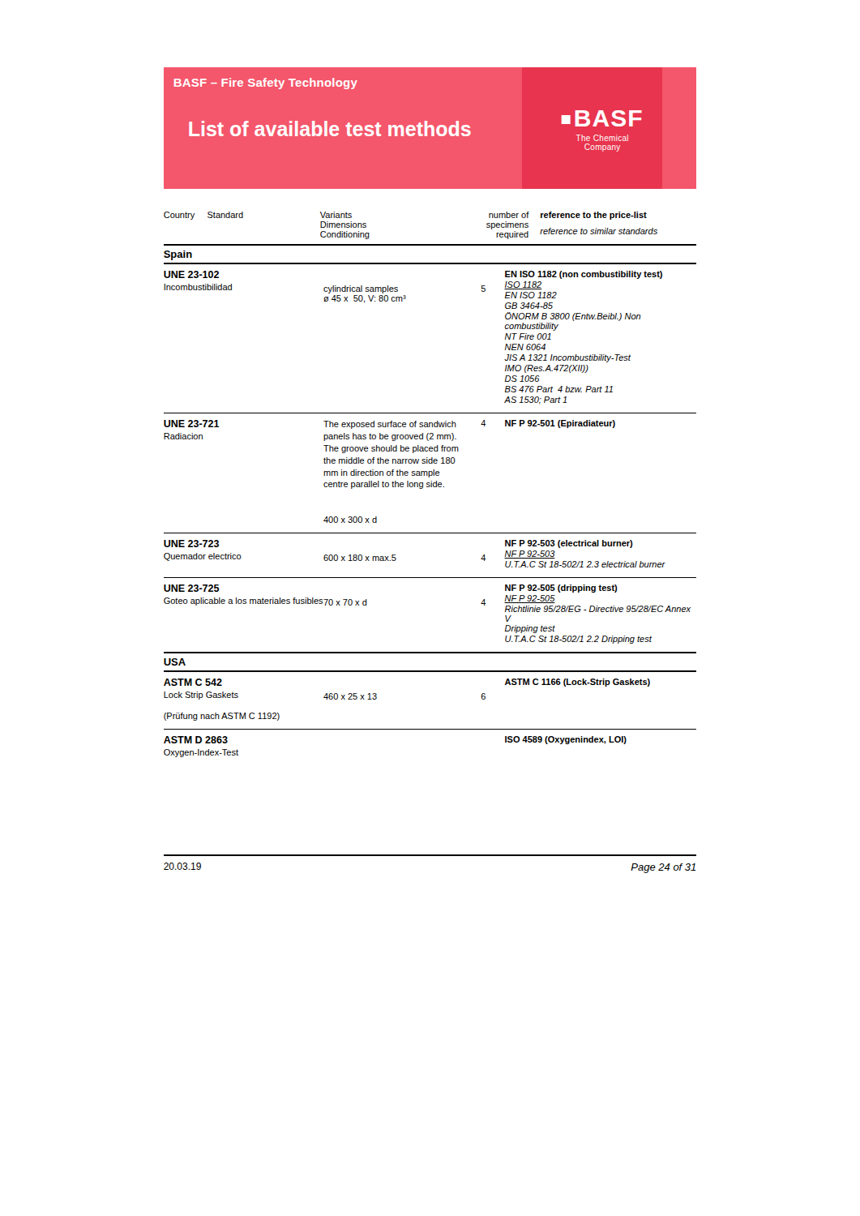BASF – Fire Safety Technology
List of available test methods
BASF
The Chemical Company
Country Standard
Variants
Dimensions
Conditioning
number of
specimens
required
reference to the price-list
reference to similar standards
Spain
| UNE 23-102 Incombustibilidad | cylindrical samples ø 45 x 50, V: 80 cm³ | 5 | EN ISO 1182 (non combustibility test) ISO 1182 EN ISO 1182 GB 3464-85 ÖNORM B 3800 (Entw.Beibl.) Non combustibility NT Fire 001 NEN 6064 JIS A 1321 Incombustibility-Test IMO (Res.A.472(XII)) DS 1056 BS 476 Part 4 bzw. Part 11 AS 1530; Part 1 |
| UNE 23-721 Radiacion | The exposed surface of sandwich panels has to be grooved (2 mm). The groove should be placed from the middle of the narrow side 180 mm in direction of the sample centre parallel to the long side. 400 x 300 x d | 4 | NF P 92-501 (Epiradiateur) |
| UNE 23-723 Quemador electrico | 600 x 180 x max.5 | 4 | NF P 92-503 (electrical burner) NF P 92-503 U.T.A.C St 18-502/1 2.3 electrical burner |
| UNE 23-725 Goteo aplicable a los materiales fusibles | 70 x 70 x d | 4 | NF P 92-505 (dripping test) NF P 92-505 Richtlinie 95/28/EG - Directive 95/28/EC Annex V Dripping test U.T.A.C St 18-502/1 2.2 Dripping test |
USA
| ASTM C 542 Lock Strip Gaskets (Prüfung nach ASTM C 1192) | 460 x 25 x 13 | 6 | ASTM C 1166 (Lock-Strip Gaskets) |
| ASTM D 2863 Oxygen-Index-Test | | | ISO 4589 (Oxygenindex, LOI) |
20.03.19
Page 24 of 31